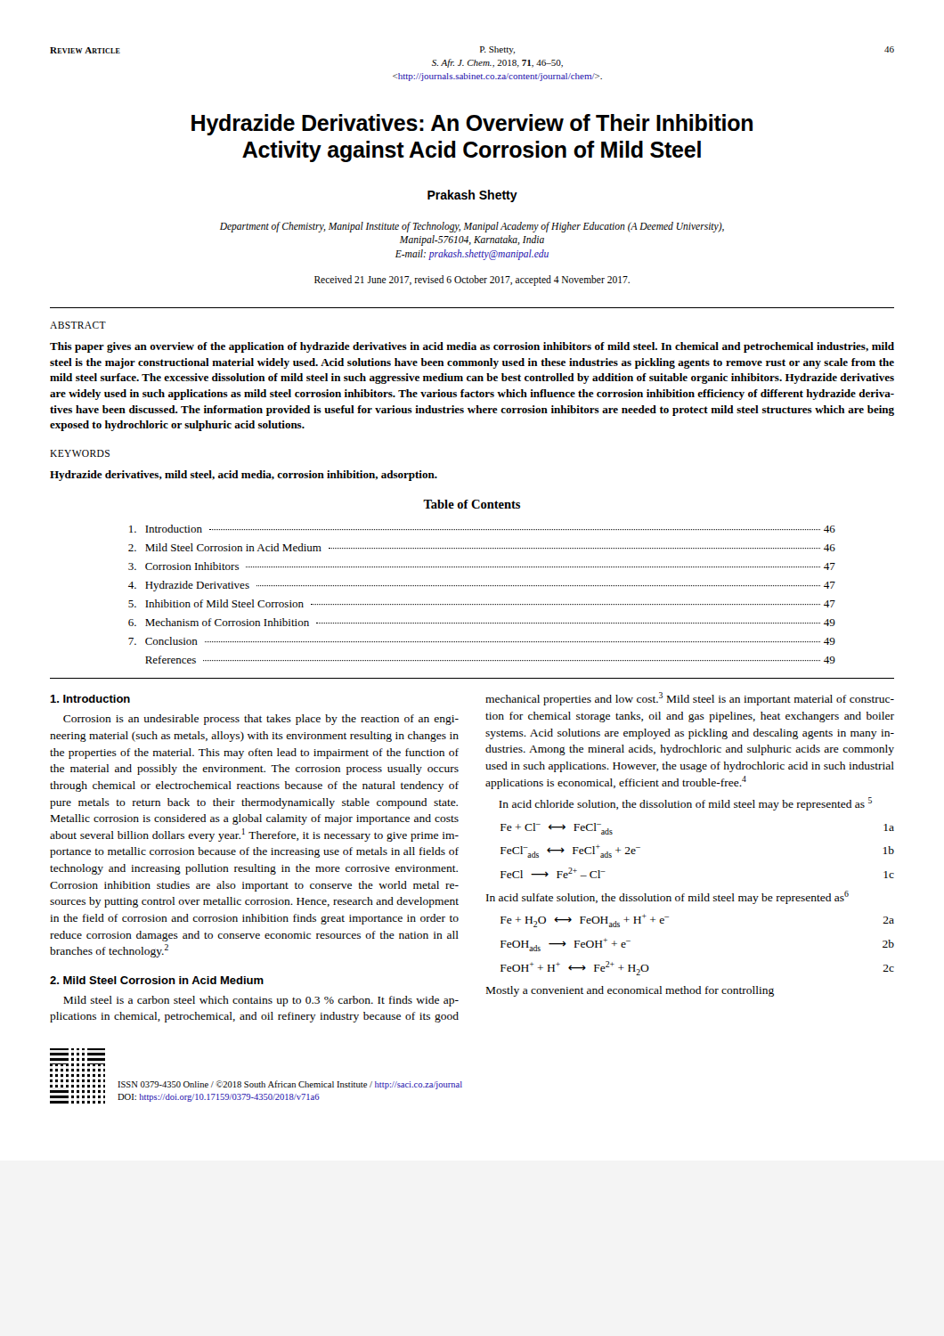Review Article
P. Shetty,
S. Afr. J. Chem., 2018, 71, 46–50,
<http://journals.sabinet.co.za/content/journal/chem/>.
46
Hydrazide Derivatives: An Overview of Their Inhibition
Activity against Acid Corrosion of Mild Steel
Prakash Shetty
Department of Chemistry, Manipal Institute of Technology, Manipal Academy of Higher Education (A Deemed University),
Manipal-576104, Karnataka, India
E-mail: prakash.shetty@manipal.edu
Received 21 June 2017, revised 6 October 2017, accepted 4 November 2017.
ABSTRACT
This paper gives an overview of the application of hydrazide derivatives in acid media as corrosion inhibitors of mild steel. In chemical and petrochemical industries, mild steel is the major constructional material widely used. Acid solutions have been commonly used in these industries as pickling agents to remove rust or any scale from the mild steel surface. The excessive dissolution of mild steel in such aggressive medium can be best controlled by addition of suitable organic inhibitors. Hydrazide derivatives are widely used in such applications as mild steel corrosion inhibitors. The various factors which influence the corrosion inhibition efficiency of different hydrazide derivatives have been discussed. The information provided is useful for various industries where corrosion inhibitors are needed to protect mild steel structures which are being exposed to hydrochloric or sulphuric acid solutions.
KEYWORDS
Hydrazide derivatives, mild steel, acid media, corrosion inhibition, adsorption.
Table of Contents
| 1. | Introduction 46 |
| 2. | Mild Steel Corrosion in Acid Medium 46 |
| 3. | Corrosion Inhibitors 47 |
| 4. | Hydrazide Derivatives 47 |
| 5. | Inhibition of Mild Steel Corrosion 47 |
| 6. | Mechanism of Corrosion Inhibition 49 |
| 7. | Conclusion 49 |
| | References 49 |
1. Introduction
Corrosion is an undesirable process that takes place by the reaction of an engineering material (such as metals, alloys) with its environment resulting in changes in the properties of the material. This may often lead to impairment of the function of the material and possibly the environment. The corrosion process usually occurs through chemical or electrochemical reactions because of the natural tendency of pure metals to return back to their thermodynamically stable compound state. Metallic corrosion is considered as a global calamity of major importance and costs about several billion dollars every year.1 Therefore, it is necessary to give prime importance to metallic corrosion because of the increasing use of metals in all fields of technology and increasing pollution resulting in the more corrosive environment. Corrosion inhibition studies are also important to conserve the world metal resources by putting control over metallic corrosion. Hence, research and development in the field of corrosion and corrosion inhibition finds great importance in order to reduce corrosion damages and to conserve economic resources of the nation in all branches of technology.2
2. Mild Steel Corrosion in Acid Medium
Mild steel is a carbon steel which contains up to 0.3 % carbon. It finds wide applications in chemical, petrochemical, and oil refinery industry because of its good mechanical properties and low cost.3 Mild steel is an important material of construction for chemical storage tanks, oil and gas pipelines, heat exchangers and boiler systems. Acid solutions are employed as pickling and descaling agents in many industries. Among the mineral acids, hydrochloric and sulphuric acids are commonly used in such applications. However, the usage of hydrochloric acid in such industrial applications is economical, efficient and trouble-free.4
In acid chloride solution, the dissolution of mild steel may be represented as 5
Fe + Cl– ⟷ FeCl–ads
1a
FeCl–ads ⟷ FeCl+ads + 2e–
1b
FeCl ⟶ Fe2+ – Cl–
1c
In acid sulfate solution, the dissolution of mild steel may be represented as6
Fe + H2O ⟷ FeOHads + H+ + e–
2a
FeOHads ⟶ FeOH+ + e–
2b
FeOH+ + H+ ⟷ Fe2+ + H2O
2c
Mostly a convenient and economical method for controlling
ISSN 0379-4350 Online / ©2018 South African Chemical Institute / http://saci.co.za/journal
DOI: https://doi.org/10.17159/0379-4350/2018/v71a6